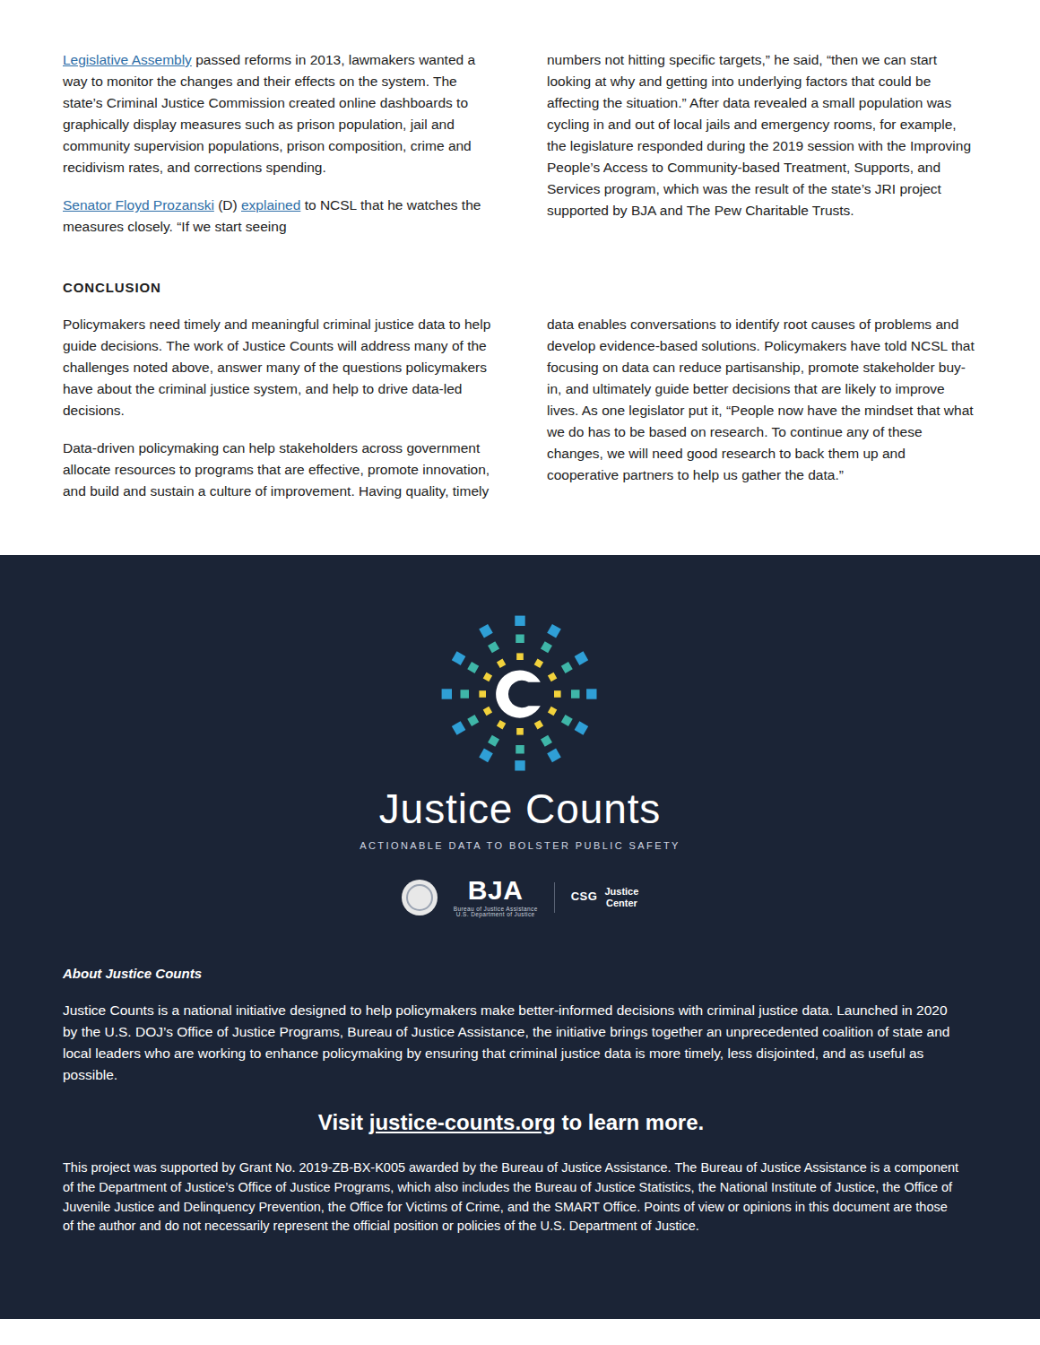Legislative Assembly passed reforms in 2013, lawmakers wanted a way to monitor the changes and their effects on the system. The state’s Criminal Justice Commission created online dashboards to graphically display measures such as prison population, jail and community supervision populations, prison composition, crime and recidivism rates, and corrections spending.
Senator Floyd Prozanski (D) explained to NCSL that he watches the measures closely. “If we start seeing
numbers not hitting specific targets,” he said, “then we can start looking at why and getting into underlying factors that could be affecting the situation.” After data revealed a small population was cycling in and out of local jails and emergency rooms, for example, the legislature responded during the 2019 session with the Improving People’s Access to Community-based Treatment, Supports, and Services program, which was the result of the state’s JRI project supported by BJA and The Pew Charitable Trusts.
Conclusion
Policymakers need timely and meaningful criminal justice data to help guide decisions. The work of Justice Counts will address many of the challenges noted above, answer many of the questions policymakers have about the criminal justice system, and help to drive data-led decisions.
Data-driven policymaking can help stakeholders across government allocate resources to programs that are effective, promote innovation, and build and sustain a culture of improvement. Having quality, timely
data enables conversations to identify root causes of problems and develop evidence-based solutions. Policymakers have told NCSL that focusing on data can reduce partisanship, promote stakeholder buy-in, and ultimately guide better decisions that are likely to improve lives. As one legislator put it, “People now have the mindset that what we do has to be based on research. To continue any of these changes, we will need good research to back them up and cooperative partners to help us gather the data.”
Justice Counts
Actionable Data to Bolster Public Safety
BJABureau of Justice Assistance
U.S. Department of Justice CSG Justice
Center
About Justice Counts
Justice Counts is a national initiative designed to help policymakers make better-informed decisions with criminal justice data. Launched in 2020 by the U.S. DOJ’s Office of Justice Programs, Bureau of Justice Assistance, the initiative brings together an unprecedented coalition of state and local leaders who are working to enhance policymaking by ensuring that criminal justice data is more timely, less disjointed, and as useful as possible.
Visit justice-counts.org to learn more.
This project was supported by Grant No. 2019-ZB-BX-K005 awarded by the Bureau of Justice Assistance. The Bureau of Justice Assistance is a component of the Department of Justice’s Office of Justice Programs, which also includes the Bureau of Justice Statistics, the National Institute of Justice, the Office of Juvenile Justice and Delinquency Prevention, the Office for Victims of Crime, and the SMART Office. Points of view or opinions in this document are those of the author and do not necessarily represent the official position or policies of the U.S. Department of Justice.